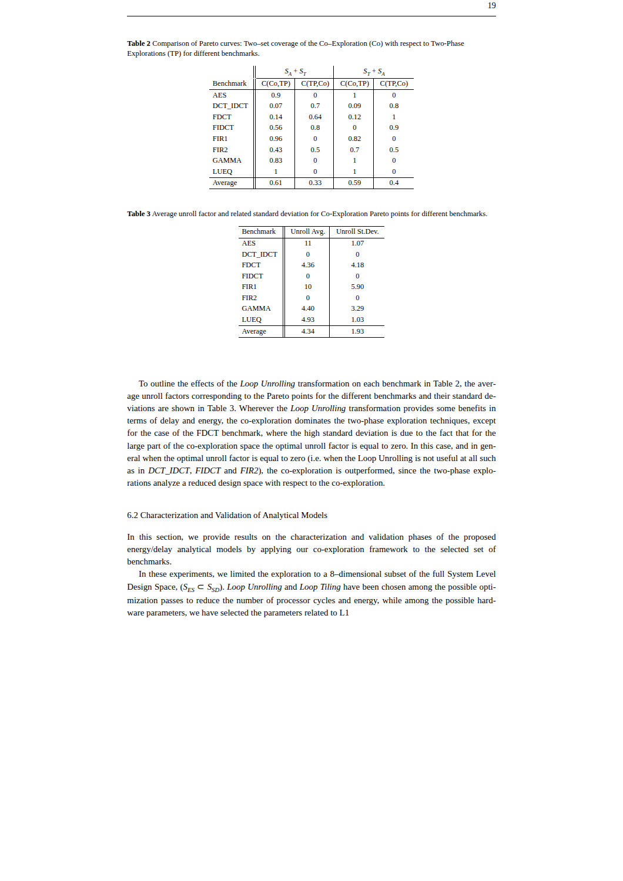19
Table 2 Comparison of Pareto curves: Two–set coverage of the Co–Exploration (Co) with respect to Two-Phase Explorations (TP) for different benchmarks.
| | S A + S T | S T + S A |
| Benchmark | C(Co,TP) | C(TP,Co) | C(Co,TP) | C(TP,Co) |
| AES | 0.9 | 0 | 1 | 0 |
| DCT_IDCT | 0.07 | 0.7 | 0.09 | 0.8 |
| FDCT | 0.14 | 0.64 | 0.12 | 1 |
| FIDCT | 0.56 | 0.8 | 0 | 0.9 |
| FIR1 | 0.96 | 0 | 0.82 | 0 |
| FIR2 | 0.43 | 0.5 | 0.7 | 0.5 |
| GAMMA | 0.83 | 0 | 1 | 0 |
| LUEQ | 1 | 0 | 1 | 0 |
| Average | 0.61 | 0.33 | 0.59 | 0.4 |
Table 3 Average unroll factor and related standard deviation for Co-Exploration Pareto points for different benchmarks.
| Benchmark | Unroll Avg. | Unroll St.Dev. |
| --- | --- | --- |
| AES | 11 | 1.07 |
| DCT_IDCT | 0 | 0 |
| FDCT | 4.36 | 4.18 |
| FIDCT | 0 | 0 |
| FIR1 | 10 | 5.90 |
| FIR2 | 0 | 0 |
| GAMMA | 4.40 | 3.29 |
| LUEQ | 4.93 | 1.03 |
| Average | 4.34 | 1.93 |
To outline the effects of the Loop Unrolling transformation on each benchmark in Table 2, the average unroll factors corresponding to the Pareto points for the different benchmarks and their standard deviations are shown in Table 3. Wherever the Loop Unrolling transformation provides some benefits in terms of delay and energy, the co-exploration dominates the two-phase exploration techniques, except for the case of the FDCT benchmark, where the high standard deviation is due to the fact that for the large part of the co-exploration space the optimal unroll factor is equal to zero. In this case, and in general when the optimal unroll factor is equal to zero (i.e. when the Loop Unrolling is not useful at all such as in DCT_IDCT, FIDCT and FIR2), the co-exploration is outperformed, since the two-phase explorations analyze a reduced design space with respect to the co-exploration.
6.2 Characterization and Validation of Analytical Models
In this section, we provide results on the characterization and validation phases of the proposed energy/delay analytical models by applying our co-exploration framework to the selected set of benchmarks.
In these experiments, we limited the exploration to a 8–dimensional subset of the full System Level Design Space, (SES ⊂ SSD). Loop Unrolling and Loop Tiling have been chosen among the possible optimization passes to reduce the number of processor cycles and energy, while among the possible hardware parameters, we have selected the parameters related to L1